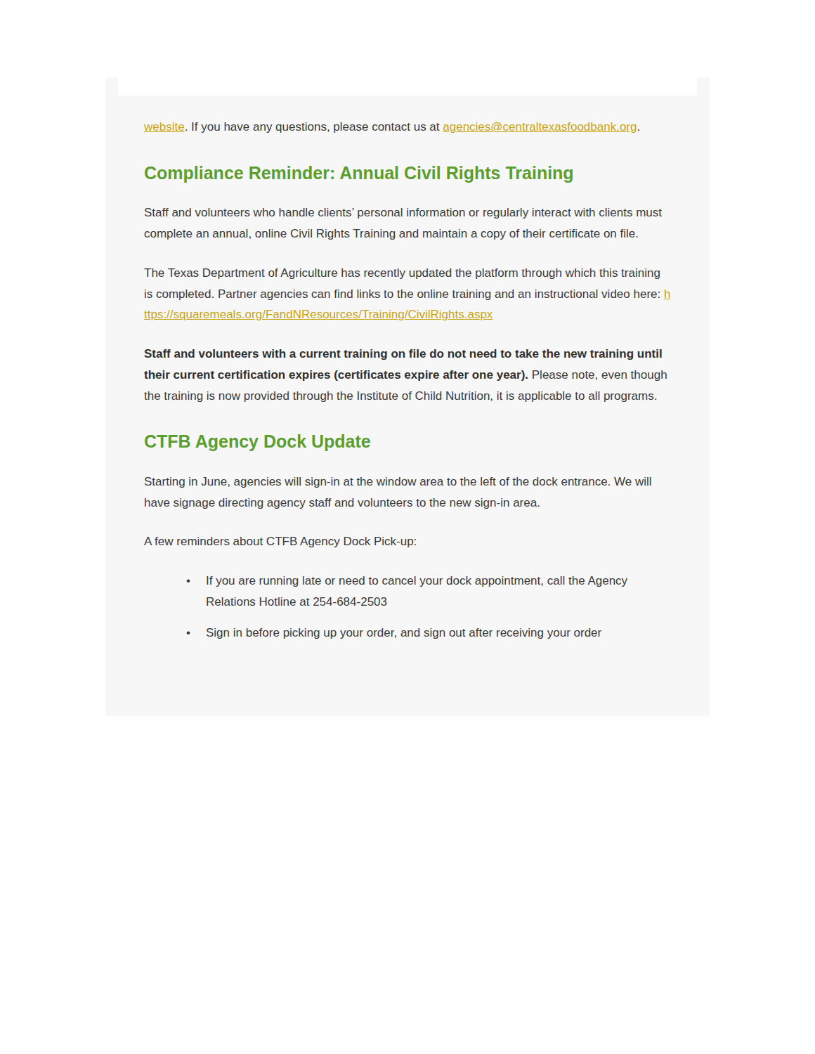website. If you have any questions, please contact us at agencies@centraltexasfoodbank.org.
Compliance Reminder: Annual Civil Rights Training
Staff and volunteers who handle clients’ personal information or regularly interact with clients must complete an annual, online Civil Rights Training and maintain a copy of their certificate on file.
The Texas Department of Agriculture has recently updated the platform through which this training is completed. Partner agencies can find links to the online training and an instructional video here: https://squaremeals.org/FandNResources/Training/CivilRights.aspx
Staff and volunteers with a current training on file do not need to take the new training until their current certification expires (certificates expire after one year). Please note, even though the training is now provided through the Institute of Child Nutrition, it is applicable to all programs.
CTFB Agency Dock Update
Starting in June, agencies will sign-in at the window area to the left of the dock entrance. We will have signage directing agency staff and volunteers to the new sign-in area.
A few reminders about CTFB Agency Dock Pick-up:
If you are running late or need to cancel your dock appointment, call the Agency Relations Hotline at 254-684-2503
Sign in before picking up your order, and sign out after receiving your order